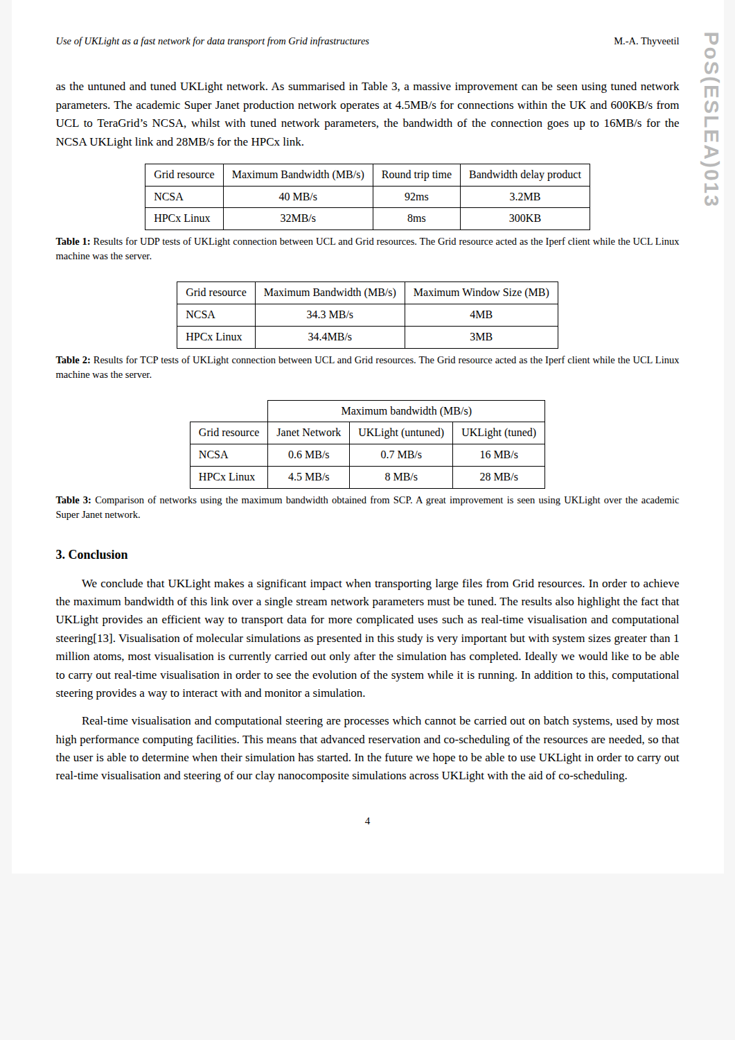PoS(ESLEA)013
Use of UKLight as a fast network for data transport from Grid infrastructures M.-A. Thyveetil
as the untuned and tuned UKLight network. As summarised in Table 3, a massive improvement can be seen using tuned network parameters. The academic Super Janet production network operates at 4.5MB/s for connections within the UK and 600KB/s from UCL to TeraGrid’s NCSA, whilst with tuned network parameters, the bandwidth of the connection goes up to 16MB/s for the NCSA UKLight link and 28MB/s for the HPCx link.
| Grid resource | Maximum Bandwidth (MB/s) | Round trip time | Bandwidth delay product |
| --- | --- | --- | --- |
| NCSA | 40 MB/s | 92ms | 3.2MB |
| HPCx Linux | 32MB/s | 8ms | 300KB |
Table 1: Results for UDP tests of UKLight connection between UCL and Grid resources. The Grid resource acted as the Iperf client while the UCL Linux machine was the server.
| Grid resource | Maximum Bandwidth (MB/s) | Maximum Window Size (MB) |
| --- | --- | --- |
| NCSA | 34.3 MB/s | 4MB |
| HPCx Linux | 34.4MB/s | 3MB |
Table 2: Results for TCP tests of UKLight connection between UCL and Grid resources. The Grid resource acted as the Iperf client while the UCL Linux machine was the server.
| | Maximum bandwidth (MB/s) |
| Grid resource | Janet Network | UKLight (untuned) | UKLight (tuned) |
| NCSA | 0.6 MB/s | 0.7 MB/s | 16 MB/s |
| HPCx Linux | 4.5 MB/s | 8 MB/s | 28 MB/s |
Table 3: Comparison of networks using the maximum bandwidth obtained from SCP. A great improvement is seen using UKLight over the academic Super Janet network.
3. Conclusion
We conclude that UKLight makes a significant impact when transporting large files from Grid resources. In order to achieve the maximum bandwidth of this link over a single stream network parameters must be tuned. The results also highlight the fact that UKLight provides an efficient way to transport data for more complicated uses such as real-time visualisation and computational steering[13]. Visualisation of molecular simulations as presented in this study is very important but with system sizes greater than 1 million atoms, most visualisation is currently carried out only after the simulation has completed. Ideally we would like to be able to carry out real-time visualisation in order to see the evolution of the system while it is running. In addition to this, computational steering provides a way to interact with and monitor a simulation.
Real-time visualisation and computational steering are processes which cannot be carried out on batch systems, used by most high performance computing facilities. This means that advanced reservation and co-scheduling of the resources are needed, so that the user is able to determine when their simulation has started. In the future we hope to be able to use UKLight in order to carry out real-time visualisation and steering of our clay nanocomposite simulations across UKLight with the aid of co-scheduling.
4